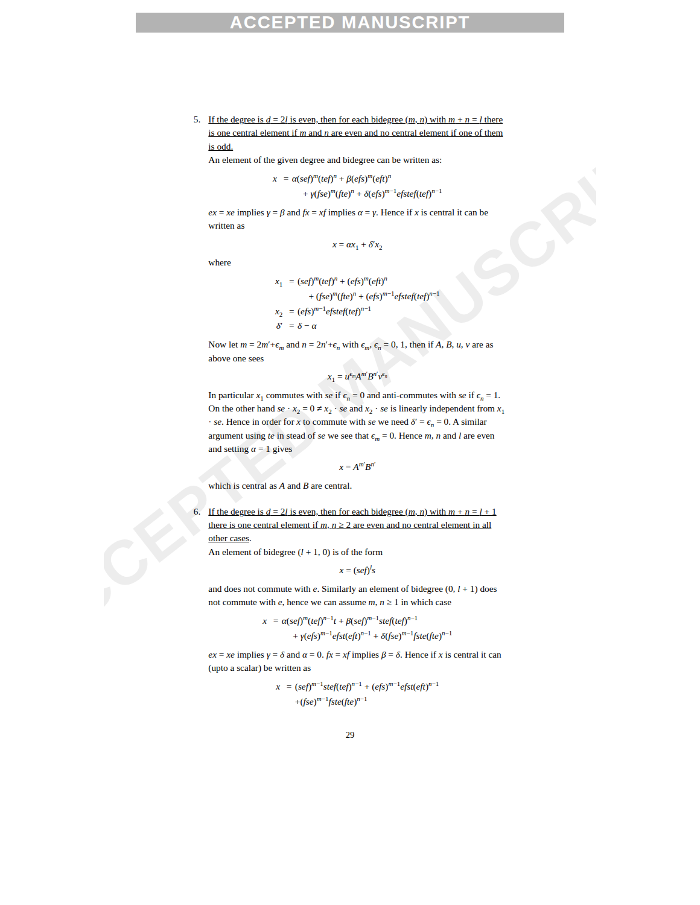ACCEPTED MANUSCRIPT
ACCEPTED MANUSCRIPT
5. If the degree is d = 2l is even, then for each bidegree (m, n) with m + n = l there is one central element if m and n are even and no central element if one of them is odd.
An element of the given degree and bidegree can be written as:
| x | = | α ( sef ) m ( tef ) n + β ( efs ) m ( eft ) n |
| | | + γ ( fse ) m ( fte ) n + δ ( efs ) m −1 efstef ( tef ) n −1 |
ex = xe implies γ = β and fx = xf implies α = γ. Hence if x is central it can be written as
x = αx1 + δ′x2
where
| x 1 | = | ( sef ) m ( tef ) n + ( efs ) m ( eft ) n |
| | | + ( fse ) m ( fte ) n + ( efs ) m −1 efstef ( tef ) n −1 |
| x 2 | = | ( efs ) m −1 efstef ( tef ) n −1 |
| δ ′ | = | δ − α |
Now let m = 2m′+ϵm and n = 2n′+ϵn with ϵm, ϵn = 0, 1, then if A, B, u, v are as above one sees
x1 = uϵmAm′Bn′vϵn
In particular x1 commutes with se if ϵn = 0 and anti-commutes with se if ϵn = 1. On the other hand se · x2 = 0 ≠ x2 · se and x2 · se is linearly independent from x1 · se. Hence in order for x to commute with se we need δ′ = ϵn = 0. A similar argument using te in stead of se we see that ϵm = 0. Hence m, n and l are even and setting α = 1 gives
x = Am′Bn′
which is central as A and B are central.
6. If the degree is d = 2l is even, then for each bidegree (m, n) with m + n = l + 1 there is one central element if m, n ≥ 2 are even and no central element in all other cases.
An element of bidegree (l + 1, 0) is of the form
x = (sef)ls
and does not commute with e. Similarly an element of bidegree (0, l + 1) does not commute with e, hence we can assume m, n ≥ 1 in which case
| x | = | α ( sef ) m ( tef ) n −1 t + β ( sef ) m −1 stef ( tef ) n −1 |
| | | + γ ( efs ) m −1 efst ( eft ) n −1 + δ ( fse ) m −1 fste ( fte ) n −1 |
ex = xe implies γ = δ and α = 0. fx = xf implies β = δ. Hence if x is central it can (upto a scalar) be written as
| x | = | ( sef ) m −1 stef ( tef ) n −1 + ( efs ) m −1 efst ( eft ) n −1 |
| | | +( fse ) m −1 fste ( fte ) n −1 |
29